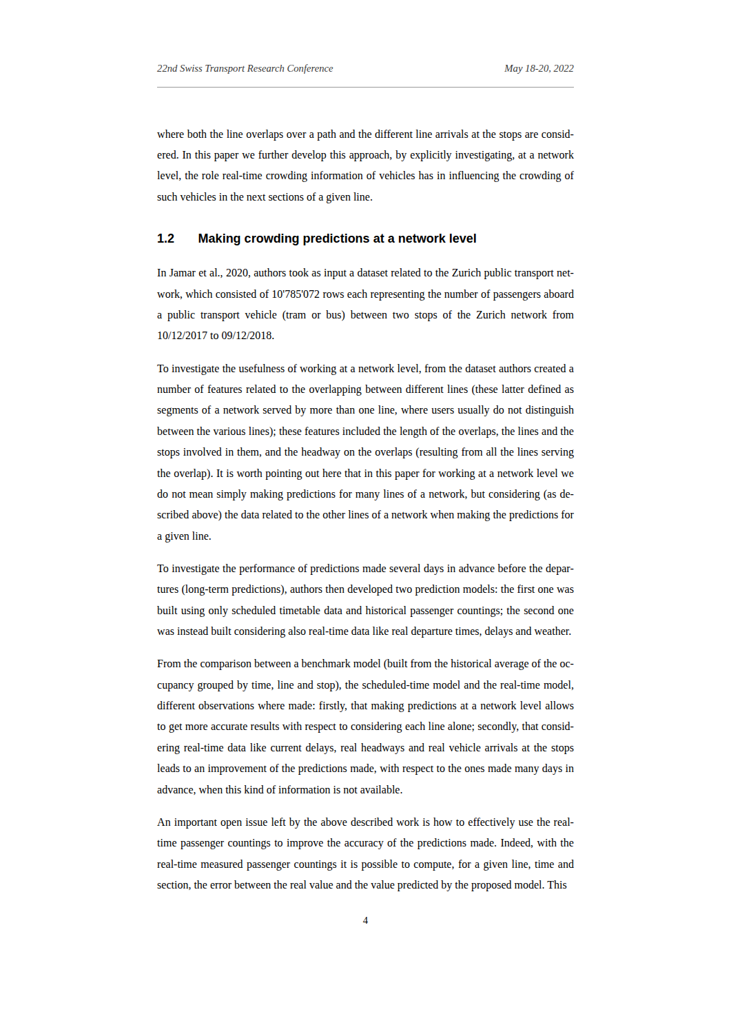22nd Swiss Transport Research Conference May 18-20, 2022
where both the line overlaps over a path and the different line arrivals at the stops are considered. In this paper we further develop this approach, by explicitly investigating, at a network level, the role real-time crowding information of vehicles has in influencing the crowding of such vehicles in the next sections of a given line.
1.2 Making crowding predictions at a network level
In Jamar et al., 2020, authors took as input a dataset related to the Zurich public transport network, which consisted of 10'785'072 rows each representing the number of passengers aboard a public transport vehicle (tram or bus) between two stops of the Zurich network from 10/12/2017 to 09/12/2018.
To investigate the usefulness of working at a network level, from the dataset authors created a number of features related to the overlapping between different lines (these latter defined as segments of a network served by more than one line, where users usually do not distinguish between the various lines); these features included the length of the overlaps, the lines and the stops involved in them, and the headway on the overlaps (resulting from all the lines serving the overlap). It is worth pointing out here that in this paper for working at a network level we do not mean simply making predictions for many lines of a network, but considering (as described above) the data related to the other lines of a network when making the predictions for a given line.
To investigate the performance of predictions made several days in advance before the departures (long-term predictions), authors then developed two prediction models: the first one was built using only scheduled timetable data and historical passenger countings; the second one was instead built considering also real-time data like real departure times, delays and weather.
From the comparison between a benchmark model (built from the historical average of the occupancy grouped by time, line and stop), the scheduled-time model and the real-time model, different observations where made: firstly, that making predictions at a network level allows to get more accurate results with respect to considering each line alone; secondly, that considering real-time data like current delays, real headways and real vehicle arrivals at the stops leads to an improvement of the predictions made, with respect to the ones made many days in advance, when this kind of information is not available.
An important open issue left by the above described work is how to effectively use the real-time passenger countings to improve the accuracy of the predictions made. Indeed, with the real-time measured passenger countings it is possible to compute, for a given line, time and section, the error between the real value and the value predicted by the proposed model. This
4